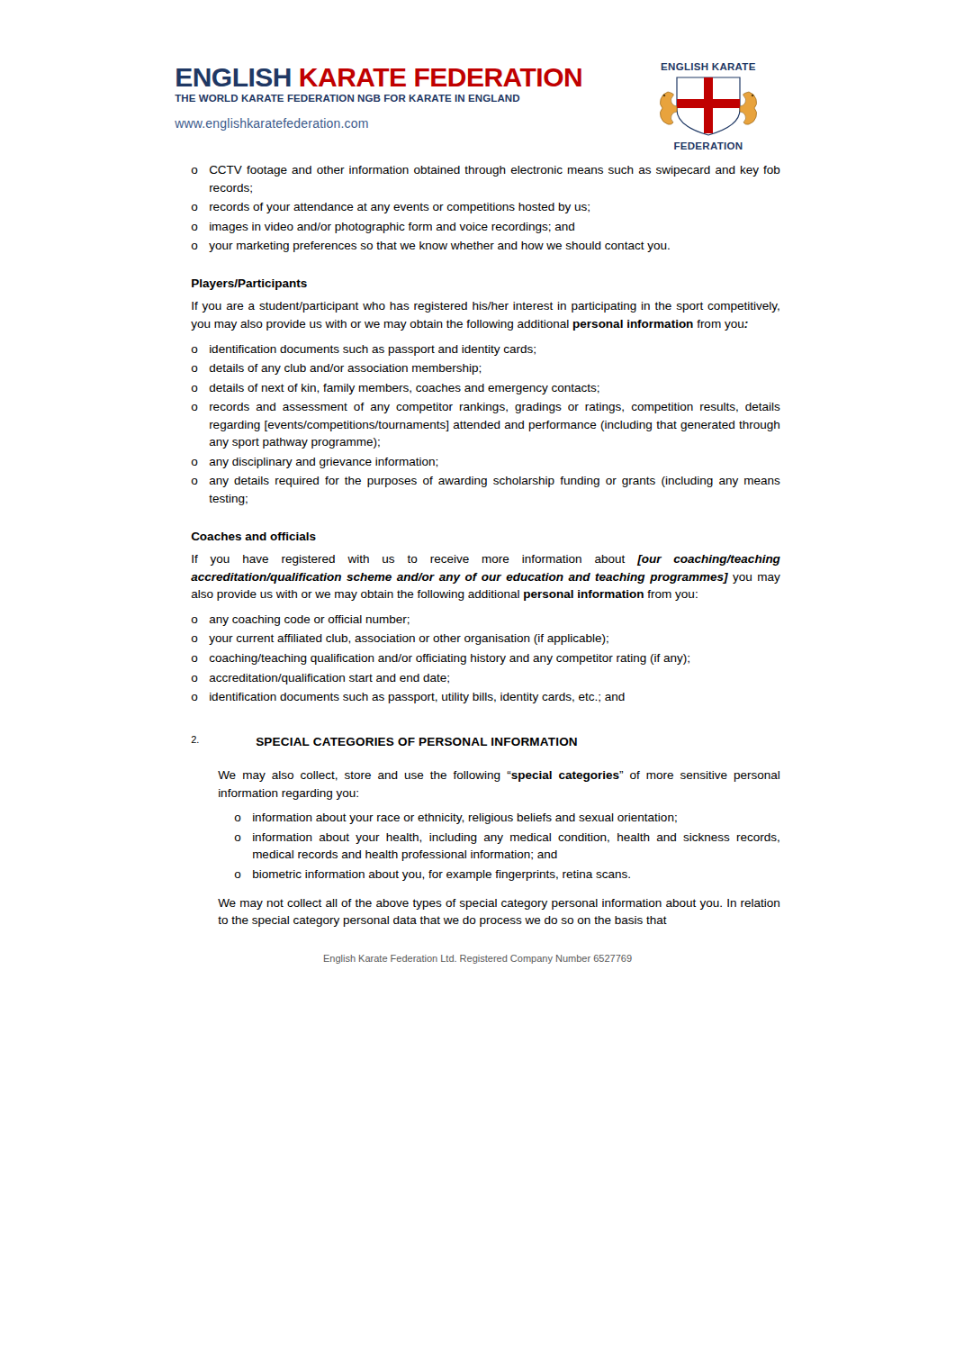ENGLISH KARATE FEDERATION
THE WORLD KARATE FEDERATION NGB FOR KARATE IN ENGLAND
www.englishkaratefederation.com
ENGLISH KARATE
FEDERATION
CCTV footage and other information obtained through electronic means such as swipecard and key fob records;
records of your attendance at any events or competitions hosted by us;
images in video and/or photographic form and voice recordings; and
your marketing preferences so that we know whether and how we should contact you.
Players/Participants
If you are a student/participant who has registered his/her interest in participating in the sport competitively, you may also provide us with or we may obtain the following additional personal information from you:
identification documents such as passport and identity cards;
details of any club and/or association membership;
details of next of kin, family members, coaches and emergency contacts;
records and assessment of any competitor rankings, gradings or ratings, competition results, details regarding [events/competitions/tournaments] attended and performance (including that generated through any sport pathway programme);
any disciplinary and grievance information;
any details required for the purposes of awarding scholarship funding or grants (including any means testing;
Coaches and officials
If you have registered with us to receive more information about [our coaching/teaching accreditation/qualification scheme and/or any of our education and teaching programmes] you may also provide us with or we may obtain the following additional personal information from you:
any coaching code or official number;
your current affiliated club, association or other organisation (if applicable);
coaching/teaching qualification and/or officiating history and any competitor rating (if any);
accreditation/qualification start and end date;
identification documents such as passport, utility bills, identity cards, etc.; and
2.
SPECIAL CATEGORIES OF PERSONAL INFORMATION
We may also collect, store and use the following “special categories” of more sensitive personal information regarding you:
information about your race or ethnicity, religious beliefs and sexual orientation;
information about your health, including any medical condition, health and sickness records, medical records and health professional information; and
biometric information about you, for example fingerprints, retina scans.
We may not collect all of the above types of special category personal information about you. In relation to the special category personal data that we do process we do so on the basis that
English Karate Federation Ltd. Registered Company Number 6527769